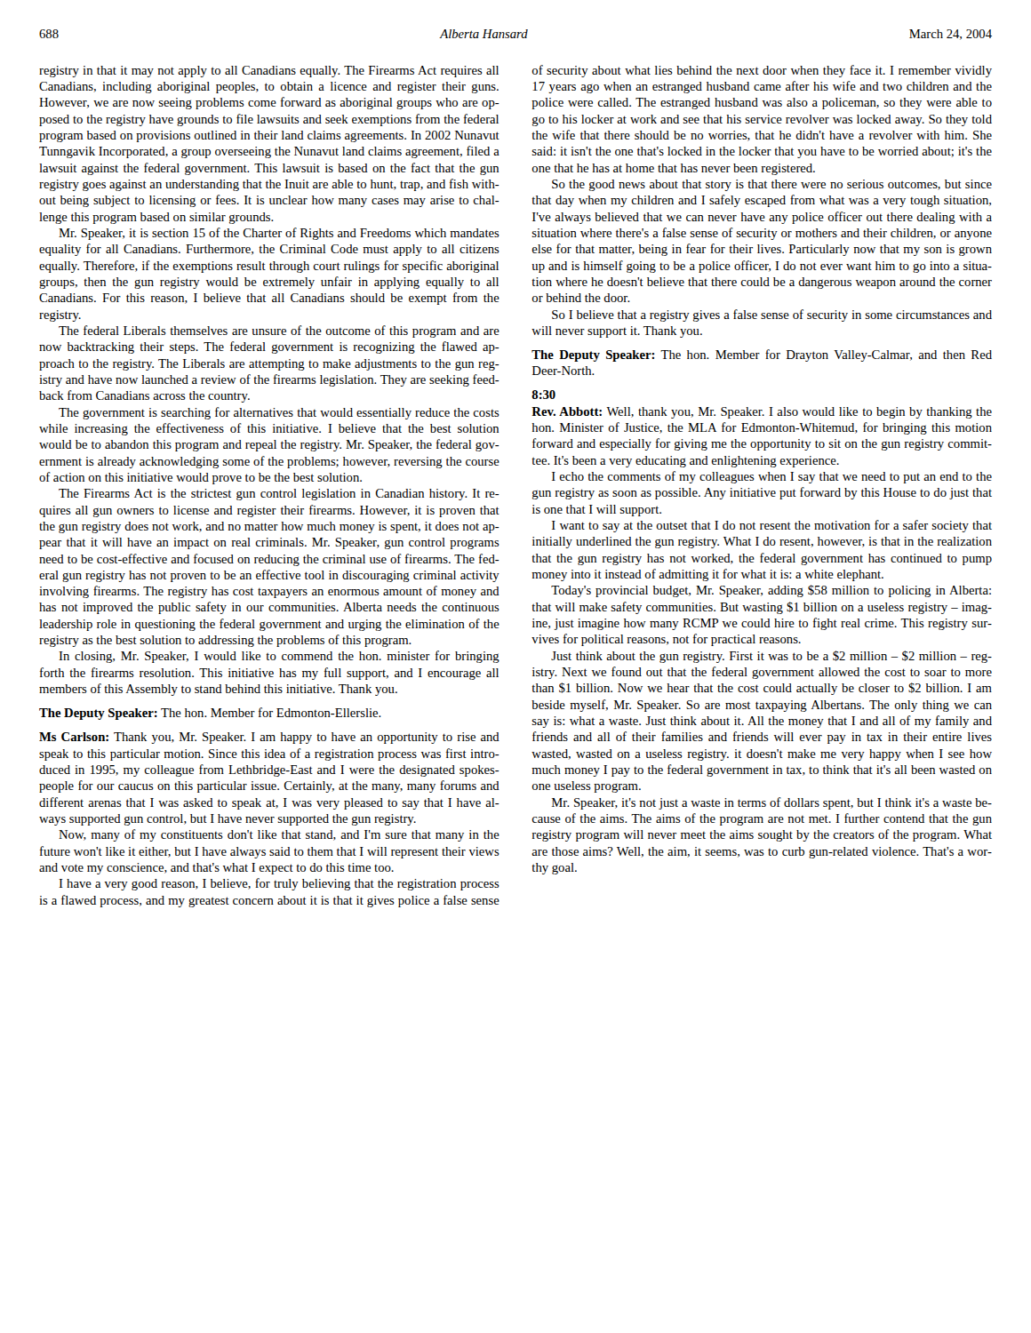688 Alberta Hansard March 24, 2004
registry in that it may not apply to all Canadians equally. The Firearms Act requires all Canadians, including aboriginal peoples, to obtain a licence and register their guns. However, we are now seeing problems come forward as aboriginal groups who are opposed to the registry have grounds to file lawsuits and seek exemptions from the federal program based on provisions outlined in their land claims agreements. In 2002 Nunavut Tunngavik Incorporated, a group overseeing the Nunavut land claims agreement, filed a lawsuit against the federal government. This lawsuit is based on the fact that the gun registry goes against an understanding that the Inuit are able to hunt, trap, and fish without being subject to licensing or fees. It is unclear how many cases may arise to challenge this program based on similar grounds.
Mr. Speaker, it is section 15 of the Charter of Rights and Freedoms which mandates equality for all Canadians. Furthermore, the Criminal Code must apply to all citizens equally. Therefore, if the exemptions result through court rulings for specific aboriginal groups, then the gun registry would be extremely unfair in applying equally to all Canadians. For this reason, I believe that all Canadians should be exempt from the registry.
The federal Liberals themselves are unsure of the outcome of this program and are now backtracking their steps. The federal government is recognizing the flawed approach to the registry. The Liberals are attempting to make adjustments to the gun registry and have now launched a review of the firearms legislation. They are seeking feedback from Canadians across the country.
The government is searching for alternatives that would essentially reduce the costs while increasing the effectiveness of this initiative. I believe that the best solution would be to abandon this program and repeal the registry. Mr. Speaker, the federal government is already acknowledging some of the problems; however, reversing the course of action on this initiative would prove to be the best solution.
The Firearms Act is the strictest gun control legislation in Canadian history. It requires all gun owners to license and register their firearms. However, it is proven that the gun registry does not work, and no matter how much money is spent, it does not appear that it will have an impact on real criminals. Mr. Speaker, gun control programs need to be cost-effective and focused on reducing the criminal use of firearms. The federal gun registry has not proven to be an effective tool in discouraging criminal activity involving firearms. The registry has cost taxpayers an enormous amount of money and has not improved the public safety in our communities. Alberta needs the continuous leadership role in questioning the federal government and urging the elimination of the registry as the best solution to addressing the problems of this program.
In closing, Mr. Speaker, I would like to commend the hon. minister for bringing forth the firearms resolution. This initiative has my full support, and I encourage all members of this Assembly to stand behind this initiative. Thank you.
The Deputy Speaker: The hon. Member for Edmonton-Ellerslie.
Ms Carlson: Thank you, Mr. Speaker. I am happy to have an opportunity to rise and speak to this particular motion. Since this idea of a registration process was first introduced in 1995, my colleague from Lethbridge-East and I were the designated spokespeople for our caucus on this particular issue. Certainly, at the many, many forums and different arenas that I was asked to speak at, I was very pleased to say that I have always supported gun control, but I have never supported the gun registry.
Now, many of my constituents don't like that stand, and I'm sure that many in the future won't like it either, but I have always said to them that I will represent their views and vote my conscience, and that's what I expect to do this time too.
I have a very good reason, I believe, for truly believing that the registration process is a flawed process, and my greatest concern about it is that it gives police a false sense of security about what lies behind the next door when they face it. I remember vividly 17 years ago when an estranged husband came after his wife and two children and the police were called. The estranged husband was also a policeman, so they were able to go to his locker at work and see that his service revolver was locked away. So they told the wife that there should be no worries, that he didn't have a revolver with him. She said: it isn't the one that's locked in the locker that you have to be worried about; it's the one that he has at home that has never been registered.
So the good news about that story is that there were no serious outcomes, but since that day when my children and I safely escaped from what was a very tough situation, I've always believed that we can never have any police officer out there dealing with a situation where there's a false sense of security or mothers and their children, or anyone else for that matter, being in fear for their lives. Particularly now that my son is grown up and is himself going to be a police officer, I do not ever want him to go into a situation where he doesn't believe that there could be a dangerous weapon around the corner or behind the door.
So I believe that a registry gives a false sense of security in some circumstances and will never support it. Thank you.
The Deputy Speaker: The hon. Member for Drayton Valley-Calmar, and then Red Deer-North.
8:30
Rev. Abbott: Well, thank you, Mr. Speaker. I also would like to begin by thanking the hon. Minister of Justice, the MLA for Edmonton-Whitemud, for bringing this motion forward and especially for giving me the opportunity to sit on the gun registry committee. It's been a very educating and enlightening experience.
I echo the comments of my colleagues when I say that we need to put an end to the gun registry as soon as possible. Any initiative put forward by this House to do just that is one that I will support.
I want to say at the outset that I do not resent the motivation for a safer society that initially underlined the gun registry. What I do resent, however, is that in the realization that the gun registry has not worked, the federal government has continued to pump money into it instead of admitting it for what it is: a white elephant.
Today's provincial budget, Mr. Speaker, adding $58 million to policing in Alberta: that will make safety communities. But wasting $1 billion on a useless registry – imagine, just imagine how many RCMP we could hire to fight real crime. This registry survives for political reasons, not for practical reasons.
Just think about the gun registry. First it was to be a $2 million – $2 million – registry. Next we found out that the federal government allowed the cost to soar to more than $1 billion. Now we hear that the cost could actually be closer to $2 billion. I am beside myself, Mr. Speaker. So are most taxpaying Albertans. The only thing we can say is: what a waste. Just think about it. All the money that I and all of my family and friends and all of their families and friends will ever pay in tax in their entire lives wasted, wasted on a useless registry. it doesn't make me very happy when I see how much money I pay to the federal government in tax, to think that it's all been wasted on one useless program.
Mr. Speaker, it's not just a waste in terms of dollars spent, but I think it's a waste because of the aims. The aims of the program are not met. I further contend that the gun registry program will never meet the aims sought by the creators of the program. What are those aims? Well, the aim, it seems, was to curb gun-related violence. That's a worthy goal.